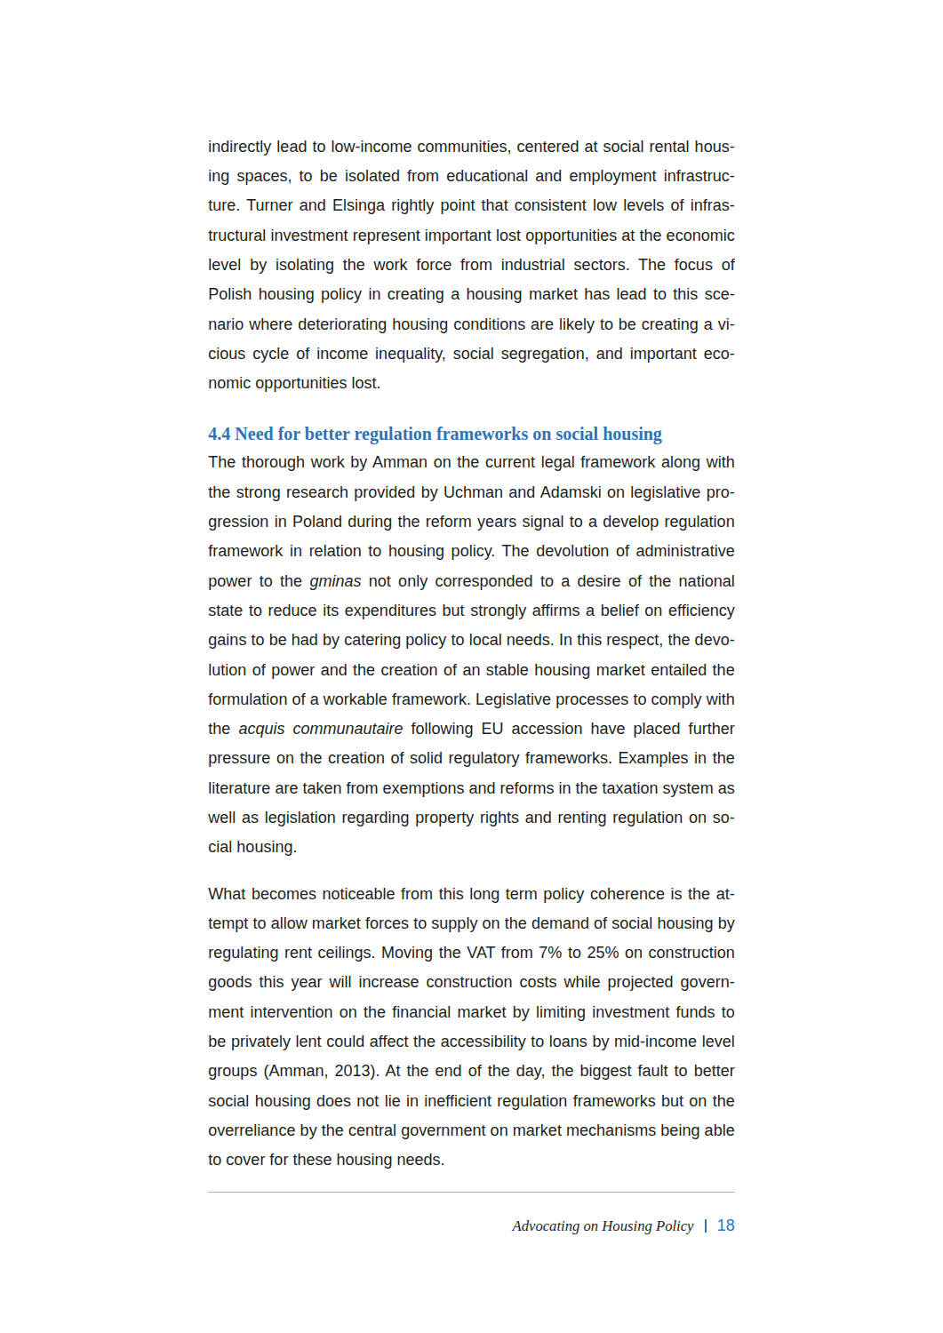indirectly lead to low-income communities, centered at social rental housing spaces, to be isolated from educational and employment infrastructure. Turner and Elsinga rightly point that consistent low levels of infrastructural investment represent important lost opportunities at the economic level by isolating the work force from industrial sectors. The focus of Polish housing policy in creating a housing market has lead to this scenario where deteriorating housing conditions are likely to be creating a vicious cycle of income inequality, social segregation, and important economic opportunities lost.
4.4 Need for better regulation frameworks on social housing
The thorough work by Amman on the current legal framework along with the strong research provided by Uchman and Adamski on legislative progression in Poland during the reform years signal to a develop regulation framework in relation to housing policy. The devolution of administrative power to the gminas not only corresponded to a desire of the national state to reduce its expenditures but strongly affirms a belief on efficiency gains to be had by catering policy to local needs. In this respect, the devolution of power and the creation of an stable housing market entailed the formulation of a workable framework. Legislative processes to comply with the acquis communautaire following EU accession have placed further pressure on the creation of solid regulatory frameworks. Examples in the literature are taken from exemptions and reforms in the taxation system as well as legislation regarding property rights and renting regulation on social housing.
What becomes noticeable from this long term policy coherence is the attempt to allow market forces to supply on the demand of social housing by regulating rent ceilings. Moving the VAT from 7% to 25% on construction goods this year will increase construction costs while projected government intervention on the financial market by limiting investment funds to be privately lent could affect the accessibility to loans by mid-income level groups (Amman, 2013). At the end of the day, the biggest fault to better social housing does not lie in inefficient regulation frameworks but on the overreliance by the central government on market mechanisms being able to cover for these housing needs.
Advocating on Housing Policy 18